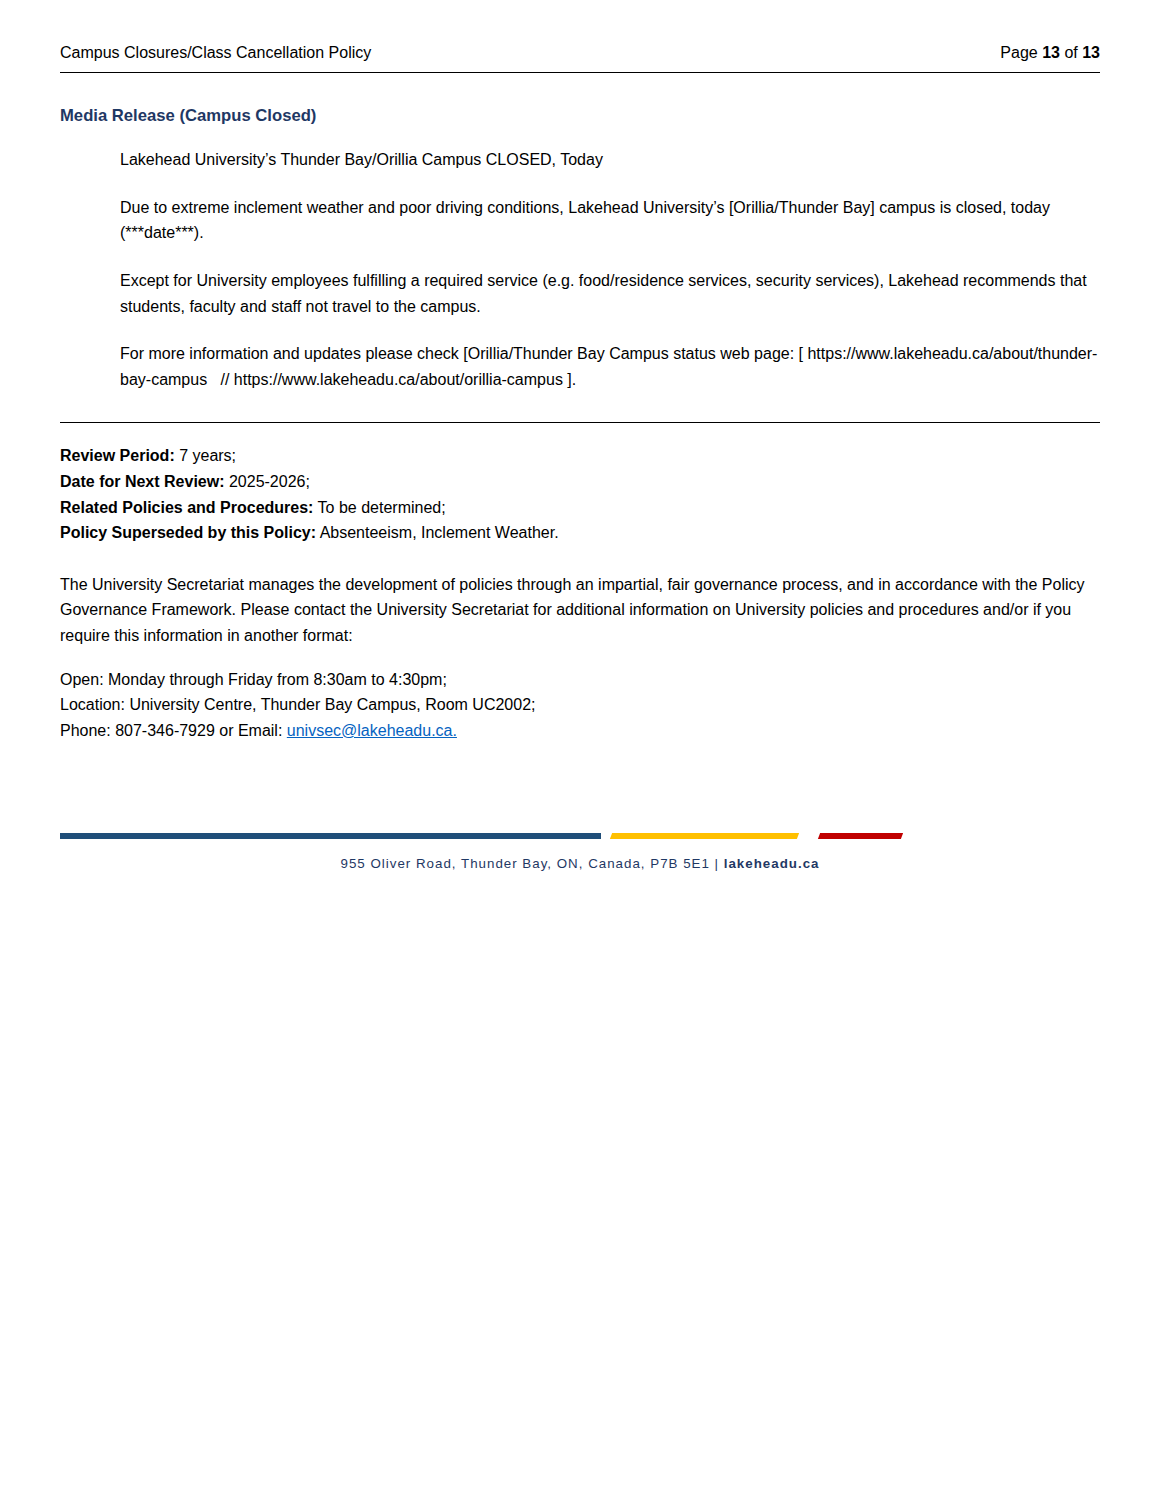Campus Closures/Class Cancellation Policy Page 13 of 13
Media Release (Campus Closed)
Lakehead University’s Thunder Bay/Orillia Campus CLOSED, Today
Due to extreme inclement weather and poor driving conditions, Lakehead University’s [Orillia/Thunder Bay] campus is closed, today (***date***).
Except for University employees fulfilling a required service (e.g. food/residence services, security services), Lakehead recommends that students, faculty and staff not travel to the campus.
For more information and updates please check [Orillia/Thunder Bay Campus status web page: [ https://www.lakeheadu.ca/about/thunder-bay-campus // https://www.lakeheadu.ca/about/orillia-campus ].
Review Period: 7 years;
Date for Next Review: 2025-2026;
Related Policies and Procedures: To be determined;
Policy Superseded by this Policy: Absenteeism, Inclement Weather.
The University Secretariat manages the development of policies through an impartial, fair governance process, and in accordance with the Policy Governance Framework. Please contact the University Secretariat for additional information on University policies and procedures and/or if you require this information in another format:
Open: Monday through Friday from 8:30am to 4:30pm;
Location: University Centre, Thunder Bay Campus, Room UC2002;
Phone: 807-346-7929 or Email: univsec@lakeheadu.ca.
955 Oliver Road, Thunder Bay, ON, Canada, P7B 5E1 | lakeheadu.ca